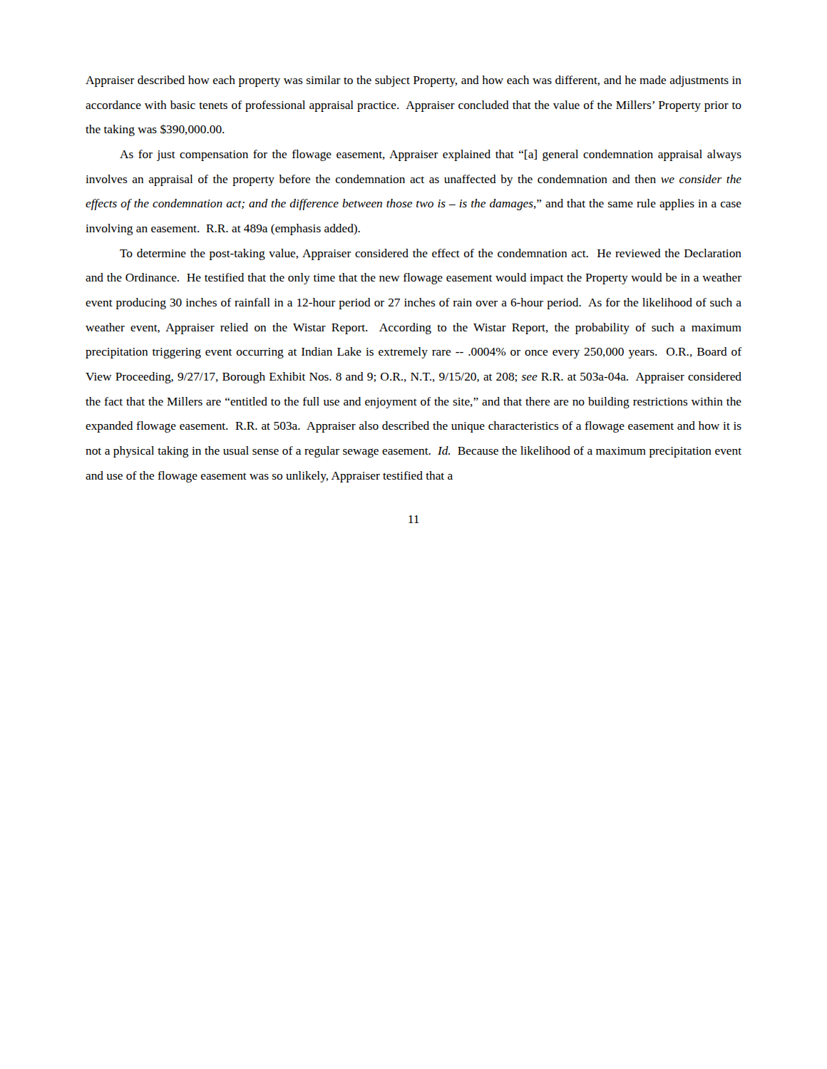Appraiser described how each property was similar to the subject Property, and how each was different, and he made adjustments in accordance with basic tenets of professional appraisal practice. Appraiser concluded that the value of the Millers’ Property prior to the taking was $390,000.00.
As for just compensation for the flowage easement, Appraiser explained that “[a] general condemnation appraisal always involves an appraisal of the property before the condemnation act as unaffected by the condemnation and then we consider the effects of the condemnation act; and the difference between those two is – is the damages,” and that the same rule applies in a case involving an easement. R.R. at 489a (emphasis added).
To determine the post-taking value, Appraiser considered the effect of the condemnation act. He reviewed the Declaration and the Ordinance. He testified that the only time that the new flowage easement would impact the Property would be in a weather event producing 30 inches of rainfall in a 12-hour period or 27 inches of rain over a 6-hour period. As for the likelihood of such a weather event, Appraiser relied on the Wistar Report. According to the Wistar Report, the probability of such a maximum precipitation triggering event occurring at Indian Lake is extremely rare -- .0004% or once every 250,000 years. O.R., Board of View Proceeding, 9/27/17, Borough Exhibit Nos. 8 and 9; O.R., N.T., 9/15/20, at 208; see R.R. at 503a-04a. Appraiser considered the fact that the Millers are “entitled to the full use and enjoyment of the site,” and that there are no building restrictions within the expanded flowage easement. R.R. at 503a. Appraiser also described the unique characteristics of a flowage easement and how it is not a physical taking in the usual sense of a regular sewage easement. Id. Because the likelihood of a maximum precipitation event and use of the flowage easement was so unlikely, Appraiser testified that a
11